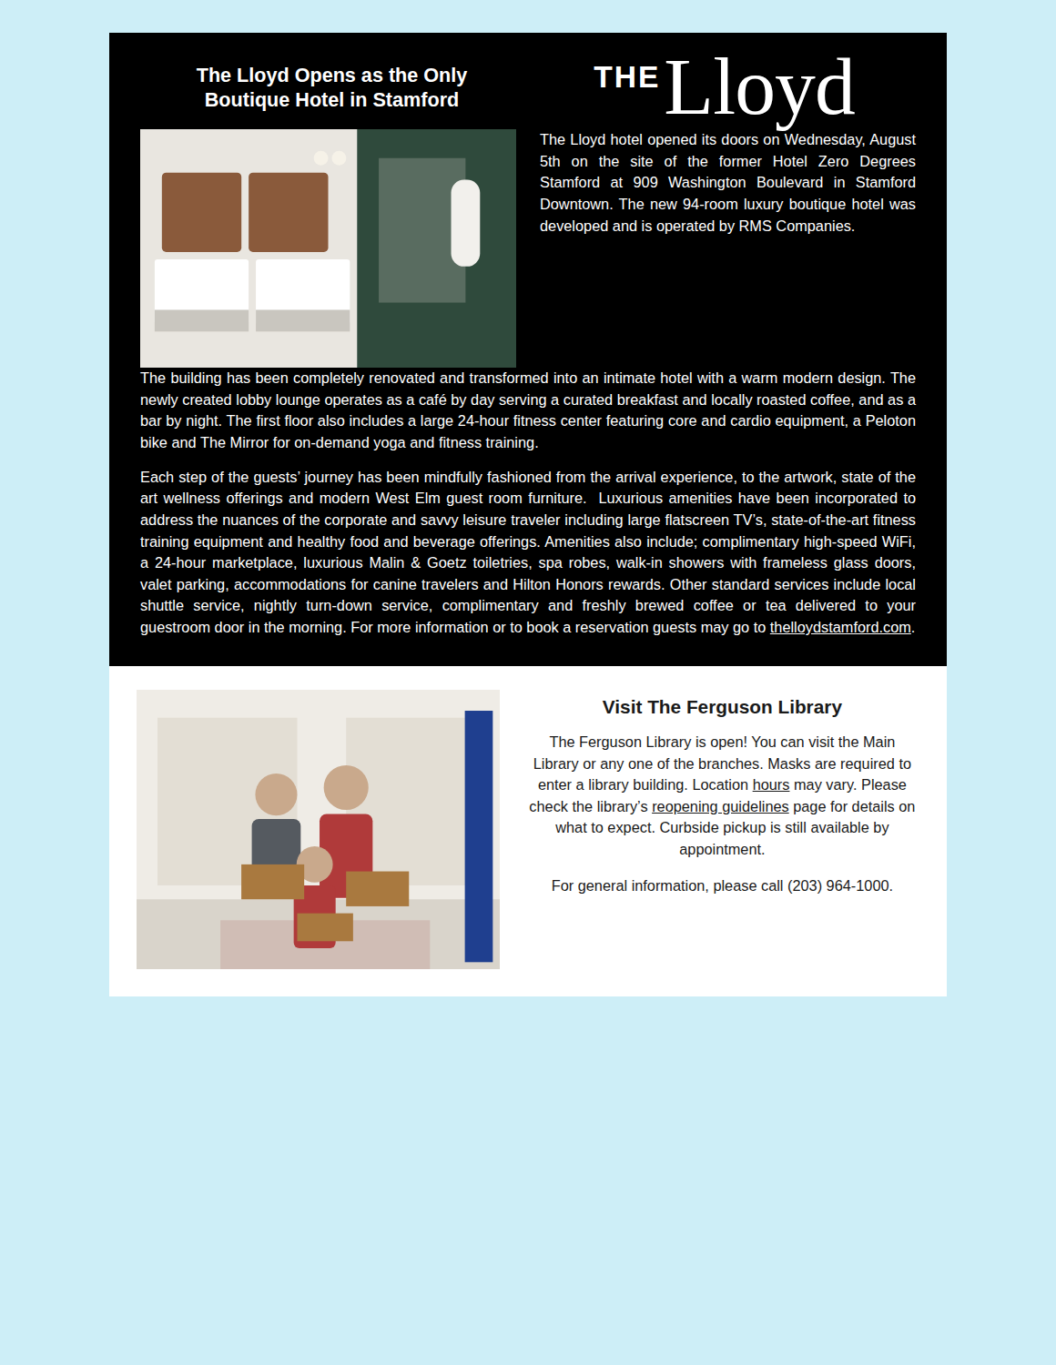The Lloyd Opens as the Only
Boutique Hotel in Stamford
THE Lloyd
The Lloyd hotel opened its doors on Wednesday, August 5th on the site of the former Hotel Zero Degrees Stamford at 909 Washington Boulevard in Stamford Downtown. The new 94-room luxury boutique hotel was developed and is operated by RMS Companies.
The building has been completely renovated and transformed into an intimate hotel with a warm modern design. The newly created lobby lounge operates as a café by day serving a curated breakfast and locally roasted coffee, and as a bar by night. The first floor also includes a large 24-hour fitness center featuring core and cardio equipment, a Peloton bike and The Mirror for on-demand yoga and fitness training.
Each step of the guests’ journey has been mindfully fashioned from the arrival experience, to the artwork, state of the art wellness offerings and modern West Elm guest room furniture. Luxurious amenities have been incorporated to address the nuances of the corporate and savvy leisure traveler including large flatscreen TV’s, state-of-the-art fitness training equipment and healthy food and beverage offerings. Amenities also include; complimentary high-speed WiFi, a 24-hour marketplace, luxurious Malin & Goetz toiletries, spa robes, walk-in showers with frameless glass doors, valet parking, accommodations for canine travelers and Hilton Honors rewards. Other standard services include local shuttle service, nightly turn-down service, complimentary and freshly brewed coffee or tea delivered to your guestroom door in the morning. For more information or to book a reservation guests may go to thelloydstamford.com.
Visit The Ferguson Library
The Ferguson Library is open! You can visit the Main Library or any one of the branches. Masks are required to enter a library building. Location hours may vary. Please check the library’s reopening guidelines page for details on what to expect. Curbside pickup is still available by appointment.
For general information, please call (203) 964-1000.